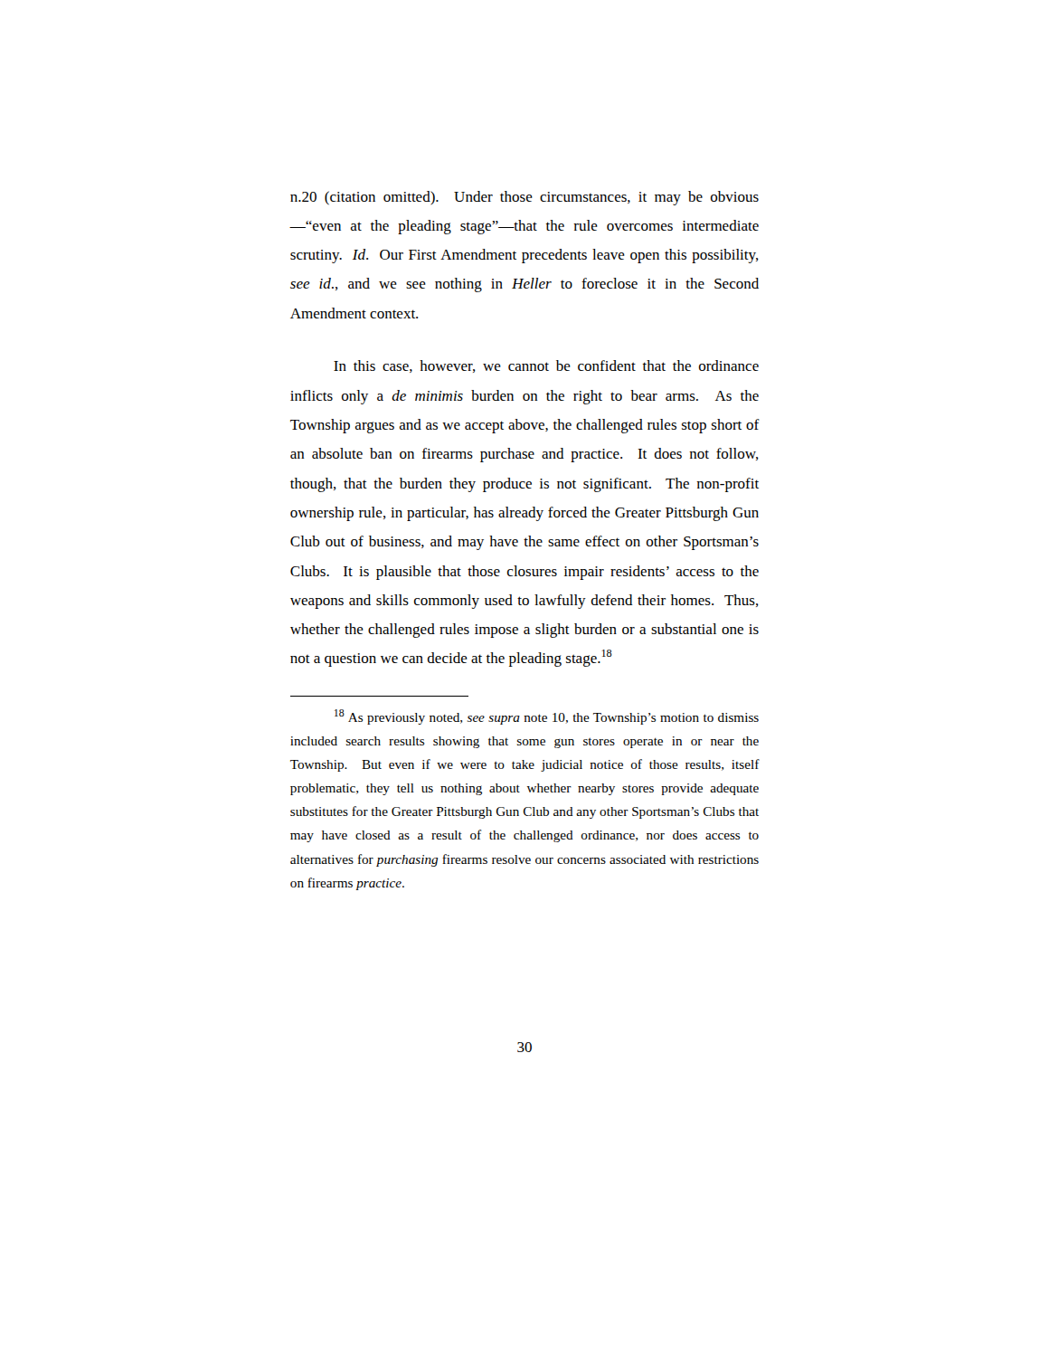n.20 (citation omitted). Under those circumstances, it may be obvious—“even at the pleading stage”—that the rule overcomes intermediate scrutiny. Id. Our First Amendment precedents leave open this possibility, see id., and we see nothing in Heller to foreclose it in the Second Amendment context.
In this case, however, we cannot be confident that the ordinance inflicts only a de minimis burden on the right to bear arms. As the Township argues and as we accept above, the challenged rules stop short of an absolute ban on firearms purchase and practice. It does not follow, though, that the burden they produce is not significant. The non-profit ownership rule, in particular, has already forced the Greater Pittsburgh Gun Club out of business, and may have the same effect on other Sportsman’s Clubs. It is plausible that those closures impair residents’ access to the weapons and skills commonly used to lawfully defend their homes. Thus, whether the challenged rules impose a slight burden or a substantial one is not a question we can decide at the pleading stage.18
18 As previously noted, see supra note 10, the Township’s motion to dismiss included search results showing that some gun stores operate in or near the Township. But even if we were to take judicial notice of those results, itself problematic, they tell us nothing about whether nearby stores provide adequate substitutes for the Greater Pittsburgh Gun Club and any other Sportsman’s Clubs that may have closed as a result of the challenged ordinance, nor does access to alternatives for purchasing firearms resolve our concerns associated with restrictions on firearms practice.
30